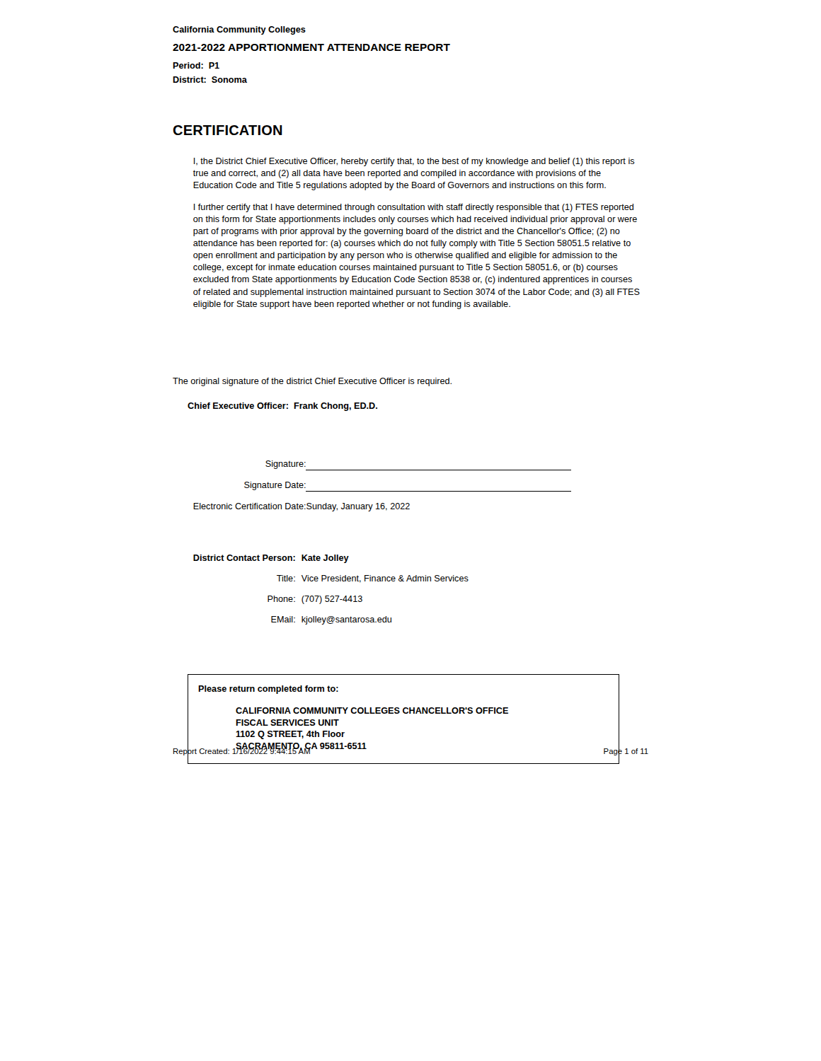California Community Colleges
2021-2022 APPORTIONMENT ATTENDANCE REPORT
Period: P1
District: Sonoma
CERTIFICATION
I, the District Chief Executive Officer, hereby certify that, to the best of my knowledge and belief (1) this report is true and correct, and (2) all data have been reported and compiled in accordance with provisions of the Education Code and Title 5 regulations adopted by the Board of Governors and instructions on this form.
I further certify that I have determined through consultation with staff directly responsible that (1) FTES reported on this form for State apportionments includes only courses which had received individual prior approval or were part of programs with prior approval by the governing board of the district and the Chancellor's Office; (2) no attendance has been reported for: (a) courses which do not fully comply with Title 5 Section 58051.5 relative to open enrollment and participation by any person who is otherwise qualified and eligible for admission to the college, except for inmate education courses maintained pursuant to Title 5 Section 58051.6, or (b) courses excluded from State apportionments by Education Code Section 8538 or, (c) indentured apprentices in courses of related and supplemental instruction maintained pursuant to Section 3074 of the Labor Code; and (3) all FTES eligible for State support have been reported whether or not funding is available.
The original signature of the district Chief Executive Officer is required.
Chief Executive Officer: Frank Chong, ED.D.
| Signature: | |
| Signature Date: | |
| Electronic Certification Date: | Sunday, January 16, 2022 |
| District Contact Person: | Kate Jolley |
| Title: | Vice President, Finance & Admin Services |
| Phone: | (707) 527-4413 |
| EMail: | kjolley@santarosa.edu |
Please return completed form to:
CALIFORNIA COMMUNITY COLLEGES CHANCELLOR'S OFFICE
FISCAL SERVICES UNIT
1102 Q STREET, 4th Floor
SACRAMENTO, CA 95811-6511
Report Created: 1/16/2022 9:44:15 AM Page 1 of 11